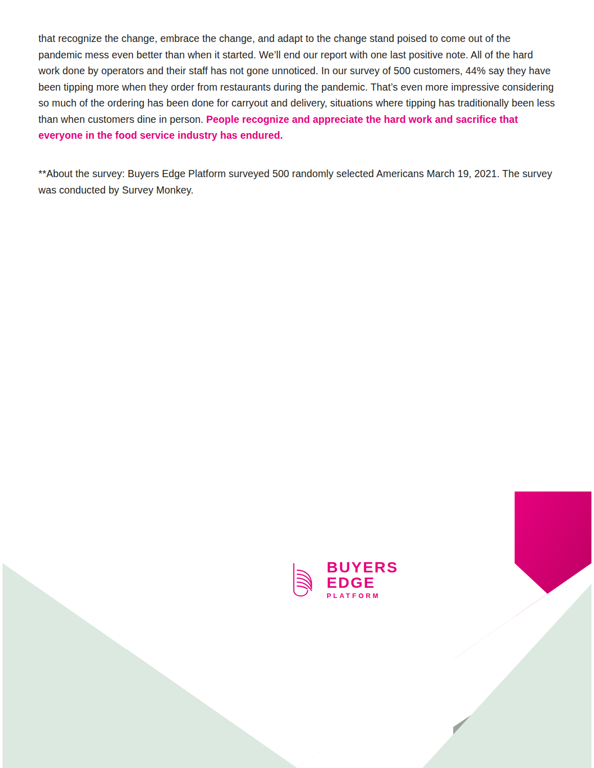that recognize the change, embrace the change, and adapt to the change stand poised to come out of the pandemic mess even better than when it started. We’ll end our report with one last positive note. All of the hard work done by operators and their staff has not gone unnoticed. In our survey of 500 customers, 44% say they have been tipping more when they order from restaurants during the pandemic. That’s even more impressive considering so much of the ordering has been done for carryout and delivery, situations where tipping has traditionally been less than when customers dine in person. People recognize and appreciate the hard work and sacrifice that everyone in the food service industry has endured.
**About the survey: Buyers Edge Platform surveyed 500 randomly selected Americans March 19, 2021. The survey was conducted by Survey Monkey.
BUYERS EDGE PLATFORM